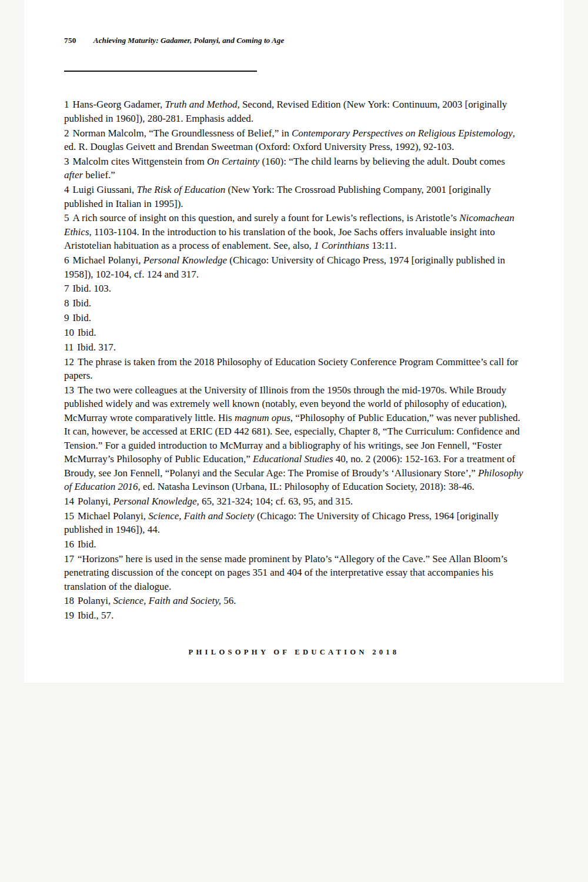750 Achieving Maturity: Gadamer, Polanyi, and Coming to Age
1 Hans-Georg Gadamer, Truth and Method, Second, Revised Edition (New York: Continuum, 2003 [originally published in 1960]), 280-281. Emphasis added.
2 Norman Malcolm, “The Groundlessness of Belief,” in Contemporary Perspectives on Religious Epistemology, ed. R. Douglas Geivett and Brendan Sweetman (Oxford: Oxford University Press, 1992), 92-103.
3 Malcolm cites Wittgenstein from On Certainty (160): “The child learns by believing the adult. Doubt comes after belief.”
4 Luigi Giussani, The Risk of Education (New York: The Crossroad Publishing Company, 2001 [originally published in Italian in 1995]).
5 A rich source of insight on this question, and surely a fount for Lewis’s reflections, is Aristotle’s Nicomachean Ethics, 1103-1104. In the introduction to his translation of the book, Joe Sachs offers invaluable insight into Aristotelian habituation as a process of enablement. See, also, 1 Corinthians 13:11.
6 Michael Polanyi, Personal Knowledge (Chicago: University of Chicago Press, 1974 [originally published in 1958]), 102-104, cf. 124 and 317.
7 Ibid. 103.
8 Ibid.
9 Ibid.
10 Ibid.
11 Ibid. 317.
12 The phrase is taken from the 2018 Philosophy of Education Society Conference Program Committee’s call for papers.
13 The two were colleagues at the University of Illinois from the 1950s through the mid-1970s. While Broudy published widely and was extremely well known (notably, even beyond the world of philosophy of education), McMurray wrote comparatively little. His magnum opus, “Philosophy of Public Education,” was never published. It can, however, be accessed at ERIC (ED 442 681). See, especially, Chapter 8, “The Curriculum: Confidence and Tension.” For a guided introduction to McMurray and a bibliography of his writings, see Jon Fennell, “Foster McMurray’s Philosophy of Public Education,” Educational Studies 40, no. 2 (2006): 152-163. For a treatment of Broudy, see Jon Fennell, “Polanyi and the Secular Age: The Promise of Broudy’s ‘Allusionary Store’,” Philosophy of Education 2016, ed. Natasha Levinson (Urbana, IL: Philosophy of Education Society, 2018): 38-46.
14 Polanyi, Personal Knowledge, 65, 321-324; 104; cf. 63, 95, and 315.
15 Michael Polanyi, Science, Faith and Society (Chicago: The University of Chicago Press, 1964 [originally published in 1946]), 44.
16 Ibid.
17“Horizons” here is used in the sense made prominent by Plato’s “Allegory of the Cave.” See Allan Bloom’s penetrating discussion of the concept on pages 351 and 404 of the interpretative essay that accompanies his translation of the dialogue.
18 Polanyi, Science, Faith and Society, 56.
19 Ibid., 57.
Philosophy of Education 2018